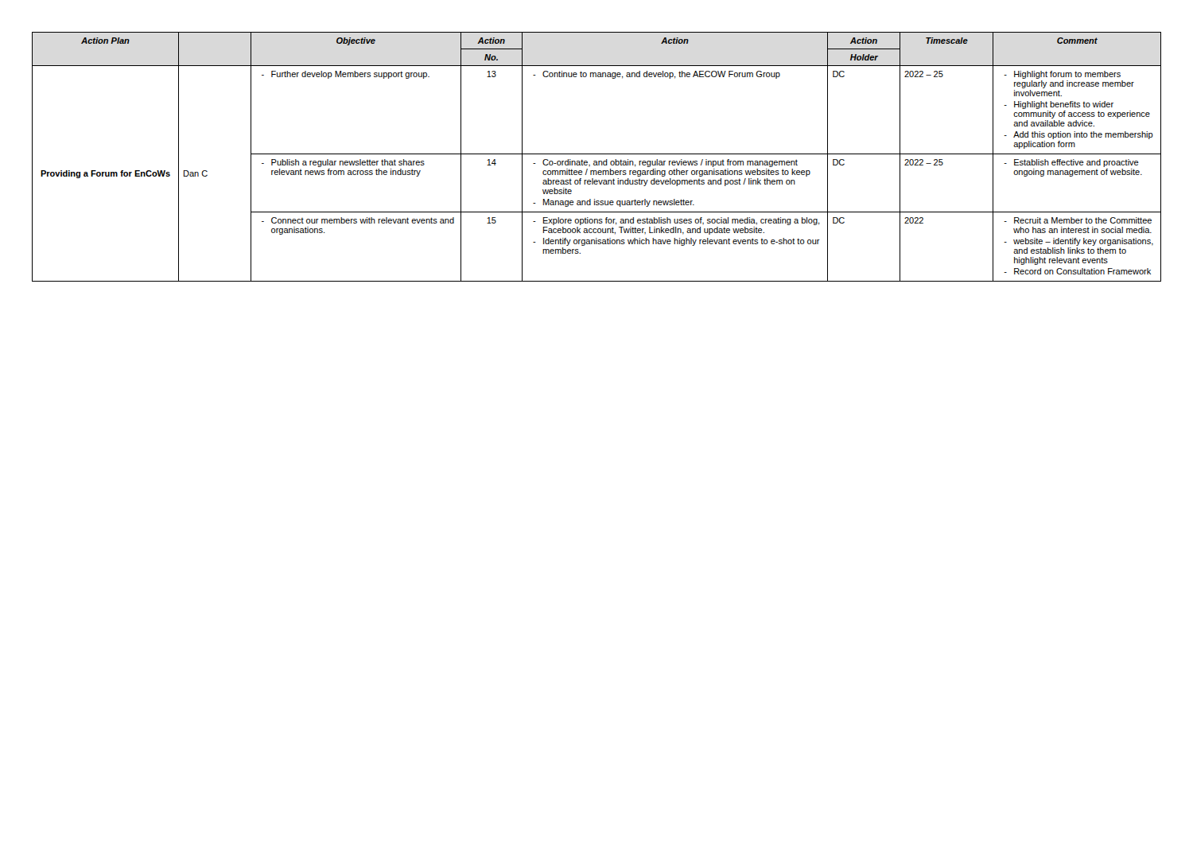| Action Plan | | Objective | Action | Action | Action | Timescale | Comment |
| --- | --- | --- | --- | --- | --- | --- | --- |
| No. | Holder |
| Providing a Forum for EnCoWs | Dan C | Further develop Members support group. | 13 | Continue to manage, and develop, the AECOW Forum Group | DC | 2022 – 25 | Highlight forum to members regularly and increase member involvement. Highlight benefits to wider community of access to experience and available advice. Add this option into the membership application form |
| Publish a regular newsletter that shares relevant news from across the industry | 14 | Co-ordinate, and obtain, regular reviews / input from management committee / members regarding other organisations websites to keep abreast of relevant industry developments and post / link them on website Manage and issue quarterly newsletter. | DC | 2022 – 25 | Establish effective and proactive ongoing management of website. |
| Connect our members with relevant events and organisations. | 15 | Explore options for, and establish uses of, social media, creating a blog, Facebook account, Twitter, LinkedIn, and update website. Identify organisations which have highly relevant events to e-shot to our members. | DC | 2022 | Recruit a Member to the Committee who has an interest in social media. website – identify key organisations, and establish links to them to highlight relevant events Record on Consultation Framework |